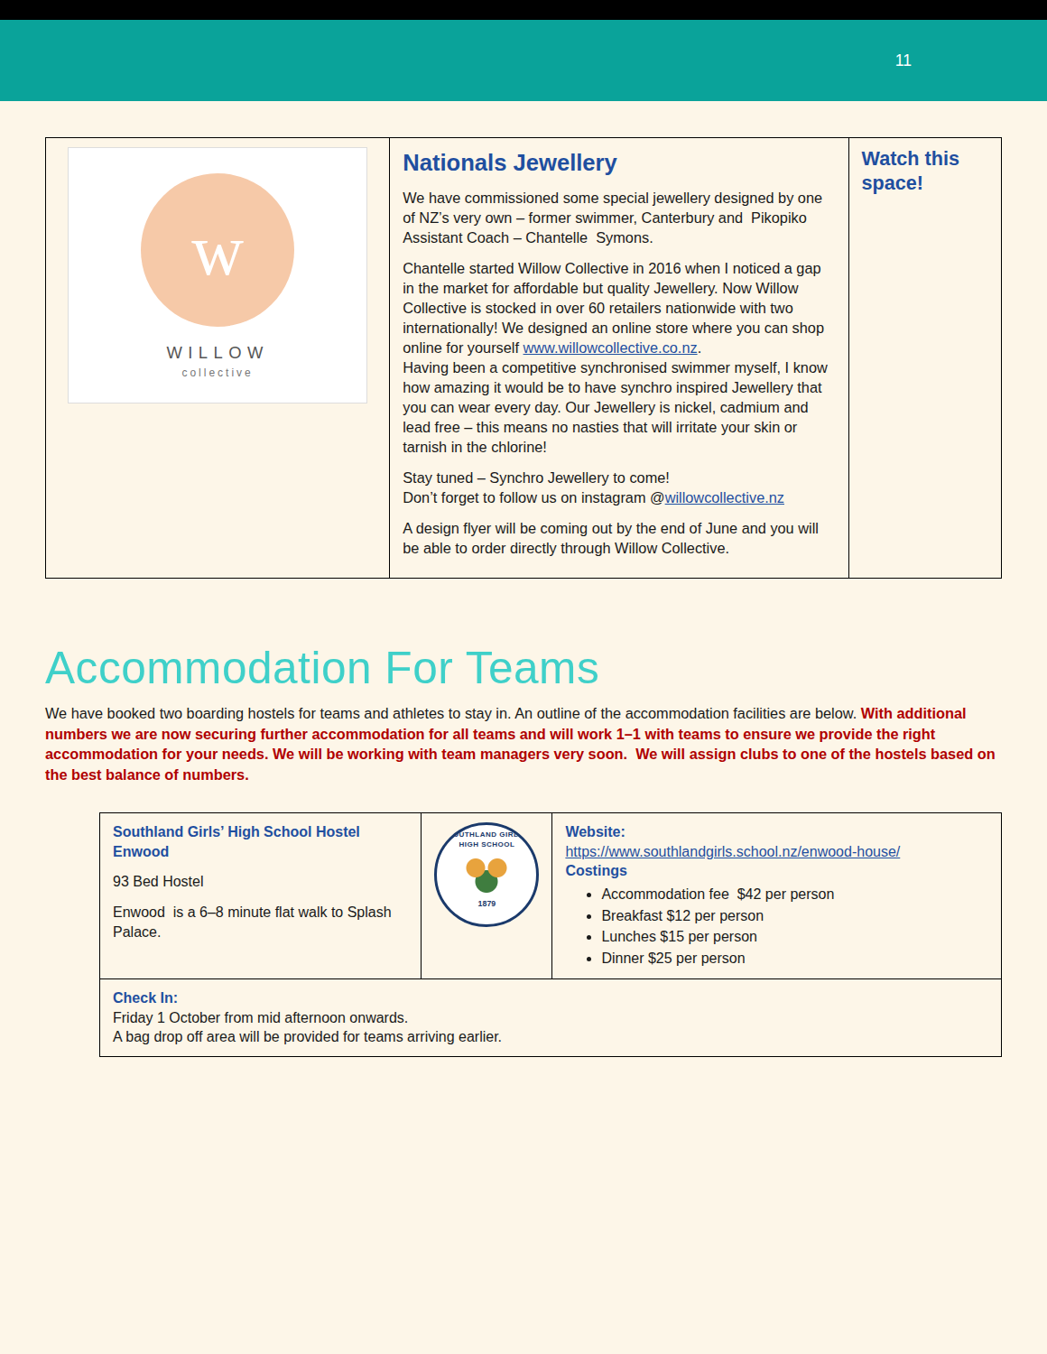11
| w WILLOW collective | Nationals Jewellery We have commissioned some special jewellery designed by one of NZ’s very own – former swimmer, Canterbury and Pikopiko Assistant Coach – Chantelle Symons. Chantelle started Willow Collective in 2016 when I noticed a gap in the market for affordable but quality Jewellery. Now Willow Collective is stocked in over 60 retailers nationwide with two internationally! We designed an online store where you can shop online for yourself www.willowcollective.co.nz . Having been a competitive synchronised swimmer myself, I know how amazing it would be to have synchro inspired Jewellery that you can wear every day. Our Jewellery is nickel, cadmium and lead free – this means no nasties that will irritate your skin or tarnish in the chlorine! Stay tuned – Synchro Jewellery to come! Don’t forget to follow us on instagram @ willowcollective.nz A design flyer will be coming out by the end of June and you will be able to order directly through Willow Collective. | Watch this space! |
Accommodation For Teams
We have booked two boarding hostels for teams and athletes to stay in. An outline of the accommodation facilities are below. With additional numbers we are now securing further accommodation for all teams and will work 1–1 with teams to ensure we provide the right accommodation for your needs. We will be working with team managers very soon. We will assign clubs to one of the hostels based on the best balance of numbers.
| Southland Girls’ High School Hostel Enwood 93 Bed Hostel Enwood is a 6–8 minute flat walk to Splash Palace. | SOUTHLAND GIRLS’ HIGH SCHOOL 1879 | Website: https://www.southlandgirls.school.nz/enwood-house/ Costings Accommodation fee $42 per person Breakfast $12 per person Lunches $15 per person Dinner $25 per person |
| Check In: Friday 1 October from mid afternoon onwards. A bag drop off area will be provided for teams arriving earlier. |